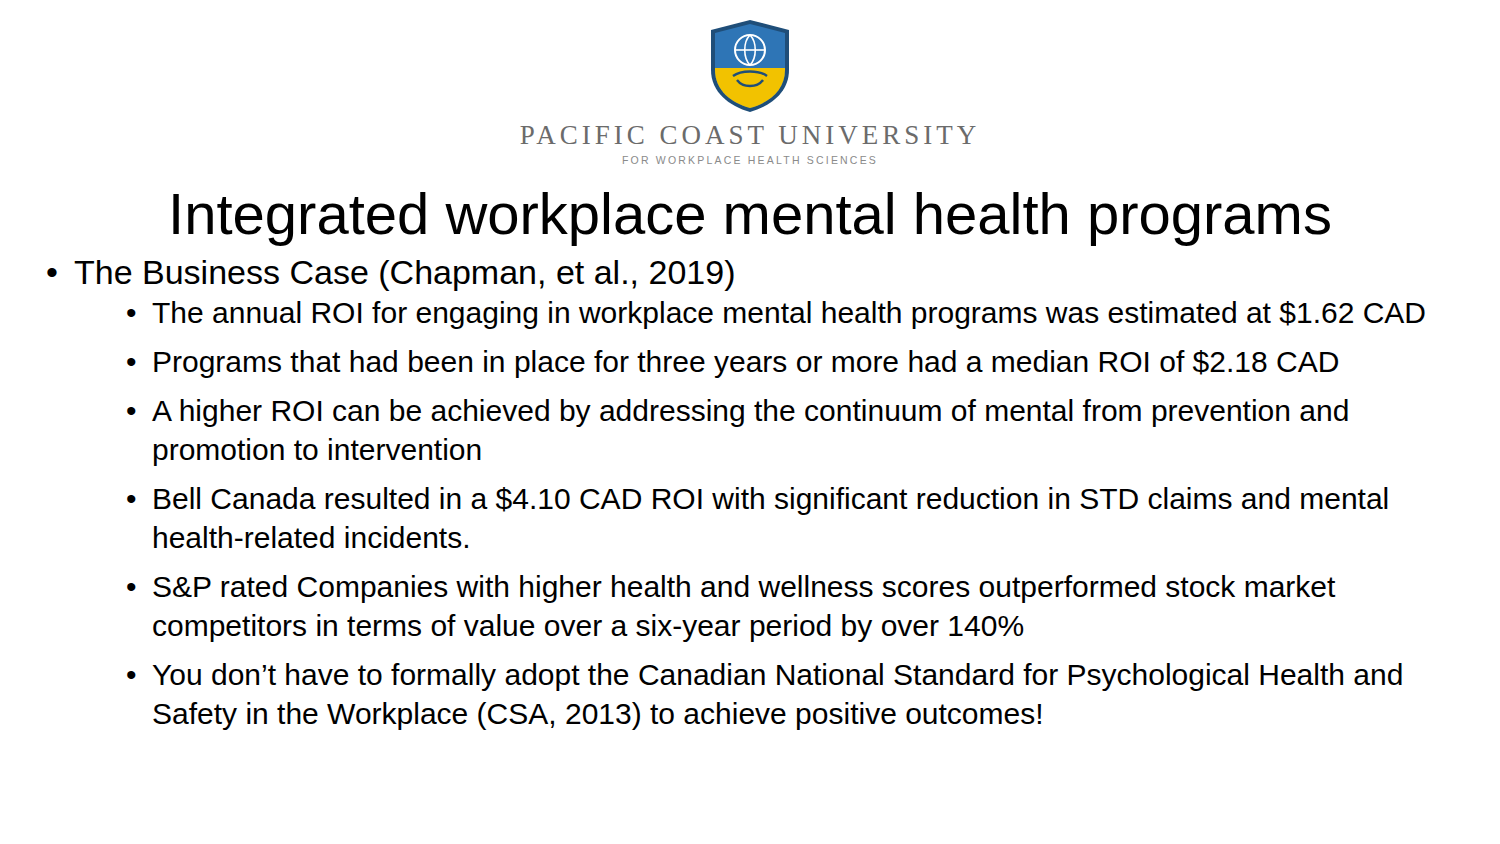PACIFIC COAST UNIVERSITY
FOR WORKPLACE HEALTH SCIENCES
Integrated workplace mental health programs
The Business Case (Chapman, et al., 2019)
The annual ROI for engaging in workplace mental health programs was estimated at $1.62 CAD
Programs that had been in place for three years or more had a median ROI of $2.18 CAD
A higher ROI can be achieved by addressing the continuum of mental from prevention and promotion to intervention
Bell Canada resulted in a $4.10 CAD ROI with significant reduction in STD claims and mental health-related incidents.
S&P rated Companies with higher health and wellness scores outperformed stock market competitors in terms of value over a six-year period by over 140%
You don’t have to formally adopt the Canadian National Standard for Psychological Health and Safety in the Workplace (CSA, 2013) to achieve positive outcomes!